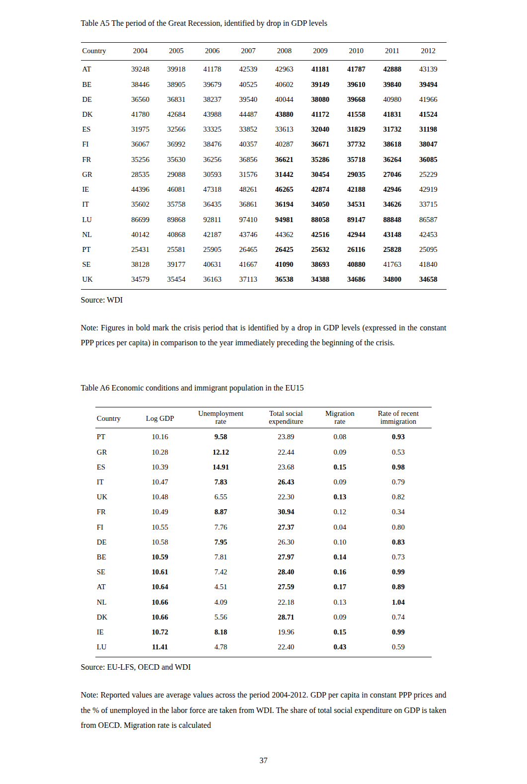Table A5 The period of the Great Recession, identified by drop in GDP levels
| Country | 2004 | 2005 | 2006 | 2007 | 2008 | 2009 | 2010 | 2011 | 2012 |
| --- | --- | --- | --- | --- | --- | --- | --- | --- | --- |
| AT | 39248 | 39918 | 41178 | 42539 | 42963 | 41181 | 41787 | 42888 | 43139 |
| BE | 38446 | 38905 | 39679 | 40525 | 40602 | 39149 | 39610 | 39840 | 39494 |
| DE | 36560 | 36831 | 38237 | 39540 | 40044 | 38080 | 39668 | 40980 | 41966 |
| DK | 41780 | 42684 | 43988 | 44487 | 43880 | 41172 | 41558 | 41831 | 41524 |
| ES | 31975 | 32566 | 33325 | 33852 | 33613 | 32040 | 31829 | 31732 | 31198 |
| FI | 36067 | 36992 | 38476 | 40357 | 40287 | 36671 | 37732 | 38618 | 38047 |
| FR | 35256 | 35630 | 36256 | 36856 | 36621 | 35286 | 35718 | 36264 | 36085 |
| GR | 28535 | 29088 | 30593 | 31576 | 31442 | 30454 | 29035 | 27046 | 25229 |
| IE | 44396 | 46081 | 47318 | 48261 | 46265 | 42874 | 42188 | 42946 | 42919 |
| IT | 35602 | 35758 | 36435 | 36861 | 36194 | 34050 | 34531 | 34626 | 33715 |
| LU | 86699 | 89868 | 92811 | 97410 | 94981 | 88058 | 89147 | 88848 | 86587 |
| NL | 40142 | 40868 | 42187 | 43746 | 44362 | 42516 | 42944 | 43148 | 42453 |
| PT | 25431 | 25581 | 25905 | 26465 | 26425 | 25632 | 26116 | 25828 | 25095 |
| SE | 38128 | 39177 | 40631 | 41667 | 41090 | 38693 | 40880 | 41763 | 41840 |
| UK | 34579 | 35454 | 36163 | 37113 | 36538 | 34388 | 34686 | 34800 | 34658 |
Source: WDI
Note: Figures in bold mark the crisis period that is identified by a drop in GDP levels (expressed in the constant PPP prices per capita) in comparison to the year immediately preceding the beginning of the crisis.
Table A6 Economic conditions and immigrant population in the EU15
| Country | Log GDP | Unemployment rate | Total social expenditure | Migration rate | Rate of recent immigration |
| --- | --- | --- | --- | --- | --- |
| PT | 10.16 | 9.58 | 23.89 | 0.08 | 0.93 |
| GR | 10.28 | 12.12 | 22.44 | 0.09 | 0.53 |
| ES | 10.39 | 14.91 | 23.68 | 0.15 | 0.98 |
| IT | 10.47 | 7.83 | 26.43 | 0.09 | 0.79 |
| UK | 10.48 | 6.55 | 22.30 | 0.13 | 0.82 |
| FR | 10.49 | 8.87 | 30.94 | 0.12 | 0.34 |
| FI | 10.55 | 7.76 | 27.37 | 0.04 | 0.80 |
| DE | 10.58 | 7.95 | 26.30 | 0.10 | 0.83 |
| BE | 10.59 | 7.81 | 27.97 | 0.14 | 0.73 |
| SE | 10.61 | 7.42 | 28.40 | 0.16 | 0.99 |
| AT | 10.64 | 4.51 | 27.59 | 0.17 | 0.89 |
| NL | 10.66 | 4.09 | 22.18 | 0.13 | 1.04 |
| DK | 10.66 | 5.56 | 28.71 | 0.09 | 0.74 |
| IE | 10.72 | 8.18 | 19.96 | 0.15 | 0.99 |
| LU | 11.41 | 4.78 | 22.40 | 0.43 | 0.59 |
Source: EU-LFS, OECD and WDI
Note: Reported values are average values across the period 2004-2012. GDP per capita in constant PPP prices and the % of unemployed in the labor force are taken from WDI. The share of total social expenditure on GDP is taken from OECD. Migration rate is calculated
37